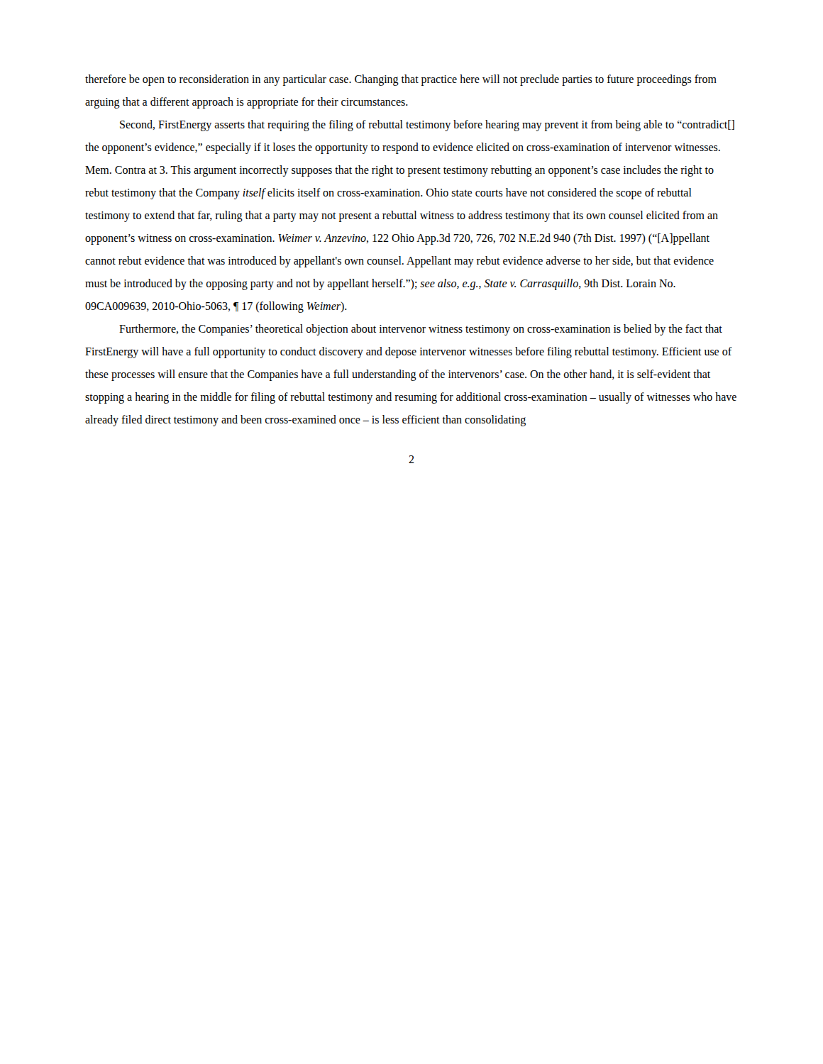therefore be open to reconsideration in any particular case. Changing that practice here will not preclude parties to future proceedings from arguing that a different approach is appropriate for their circumstances.
Second, FirstEnergy asserts that requiring the filing of rebuttal testimony before hearing may prevent it from being able to “contradict[] the opponent’s evidence,” especially if it loses the opportunity to respond to evidence elicited on cross-examination of intervenor witnesses. Mem. Contra at 3. This argument incorrectly supposes that the right to present testimony rebutting an opponent’s case includes the right to rebut testimony that the Company itself elicits itself on cross-examination. Ohio state courts have not considered the scope of rebuttal testimony to extend that far, ruling that a party may not present a rebuttal witness to address testimony that its own counsel elicited from an opponent’s witness on cross-examination. Weimer v. Anzevino, 122 Ohio App.3d 720, 726, 702 N.E.2d 940 (7th Dist. 1997) (“[A]ppellant cannot rebut evidence that was introduced by appellant's own counsel. Appellant may rebut evidence adverse to her side, but that evidence must be introduced by the opposing party and not by appellant herself.”); see also, e.g., State v. Carrasquillo, 9th Dist. Lorain No. 09CA009639, 2010-Ohio-5063, ¶ 17 (following Weimer).
Furthermore, the Companies’ theoretical objection about intervenor witness testimony on cross-examination is belied by the fact that FirstEnergy will have a full opportunity to conduct discovery and depose intervenor witnesses before filing rebuttal testimony. Efficient use of these processes will ensure that the Companies have a full understanding of the intervenors’ case. On the other hand, it is self-evident that stopping a hearing in the middle for filing of rebuttal testimony and resuming for additional cross-examination – usually of witnesses who have already filed direct testimony and been cross-examined once – is less efficient than consolidating
2